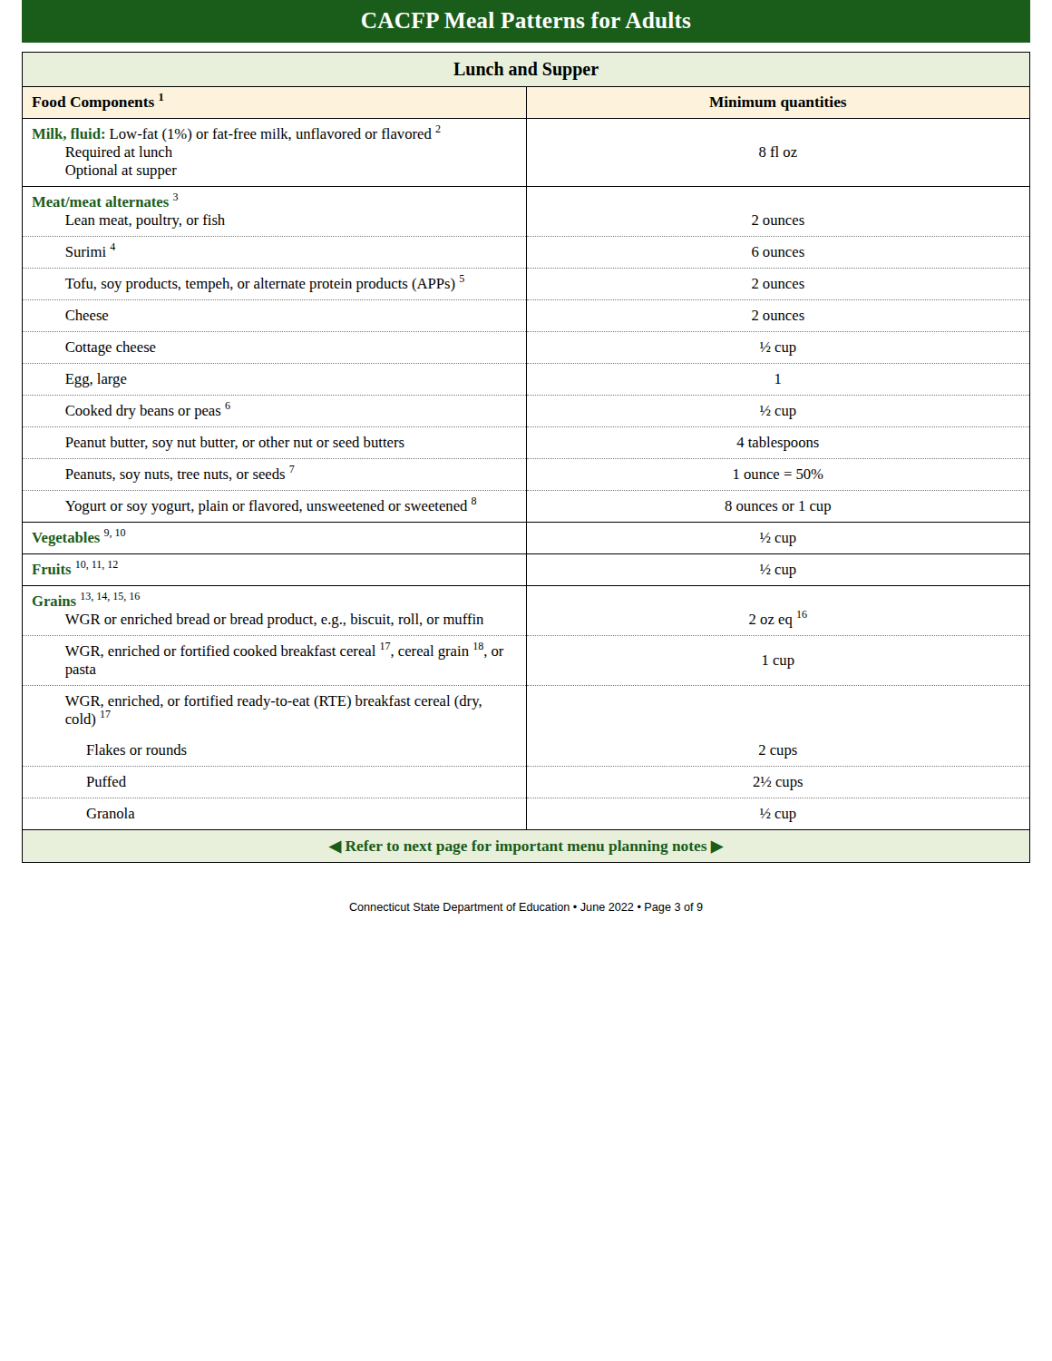CACFP Meal Patterns for Adults
| Lunch and Supper |
| Food Components 1 | Minimum quantities |
| Milk, fluid: Low-fat (1%) or fat-free milk, unflavored or flavored 2 Required at lunch Optional at supper | 8 fl oz |
| Meat/meat alternates 3 Lean meat, poultry, or fish | 2 ounces |
| Surimi 4 | 6 ounces |
| Tofu, soy products, tempeh, or alternate protein products (APPs) 5 | 2 ounces |
| Cheese | 2 ounces |
| Cottage cheese | ½ cup |
| Egg, large | 1 |
| Cooked dry beans or peas 6 | ½ cup |
| Peanut butter, soy nut butter, or other nut or seed butters | 4 tablespoons |
| Peanuts, soy nuts, tree nuts, or seeds 7 | 1 ounce = 50% |
| Yogurt or soy yogurt, plain or flavored, unsweetened or sweetened 8 | 8 ounces or 1 cup |
| Vegetables 9, 10 | ½ cup |
| Fruits 10, 11, 12 | ½ cup |
| Grains 13, 14, 15, 16 WGR or enriched bread or bread product, e.g., biscuit, roll, or muffin | 2 oz eq 16 |
| WGR, enriched or fortified cooked breakfast cereal 17 , cereal grain 18 , or pasta | 1 cup |
| WGR, enriched, or fortified ready-to-eat (RTE) breakfast cereal (dry, cold) 17 | |
| Flakes or rounds | 2 cups |
| Puffed | 2½ cups |
| Granola | ½ cup |
| ◀ Refer to next page for important menu planning notes ▶ |
Connecticut State Department of Education • June 2022 • Page 3 of 9